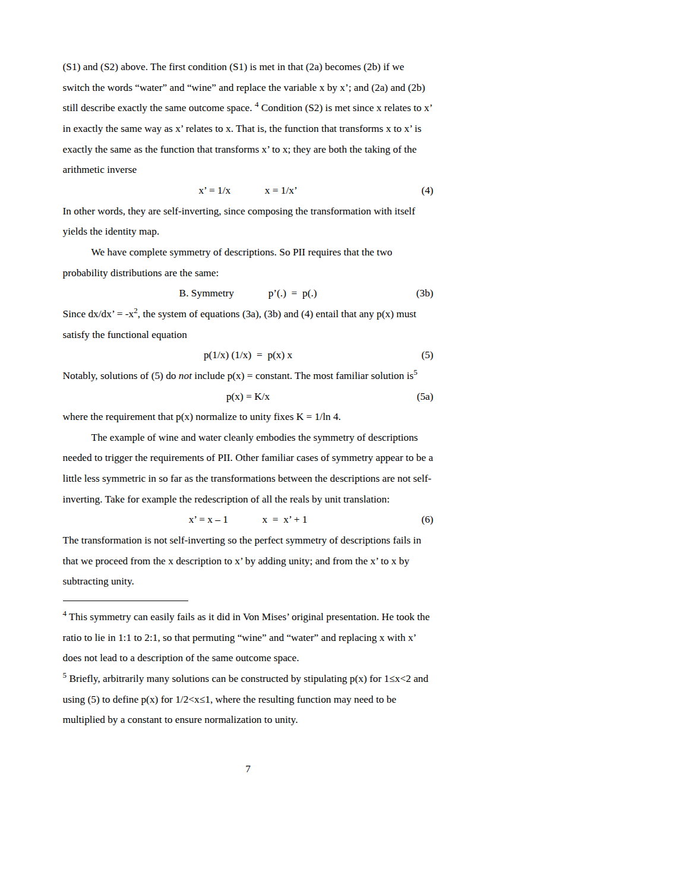(S1) and (S2) above. The first condition (S1) is met in that (2a) becomes (2b) if we switch the words “water” and “wine” and replace the variable x by x’; and (2a) and (2b) still describe exactly the same outcome space. 4 Condition (S2) is met since x relates to x’ in exactly the same way as x’ relates to x. That is, the function that transforms x to x’ is exactly the same as the function that transforms x’ to x; they are both the taking of the arithmetic inverse
x’ = 1/x x = 1/x’(4)
In other words, they are self-inverting, since composing the transformation with itself yields the identity map.
We have complete symmetry of descriptions. So PII requires that the two probability distributions are the same:
B. Symmetry p’(.) = p(.)(3b)
Since dx/dx’ = -x2, the system of equations (3a), (3b) and (4) entail that any p(x) must satisfy the functional equation
p(1/x) (1/x) = p(x) x(5)
Notably, solutions of (5) do not include p(x) = constant. The most familiar solution is5
p(x) = K/x(5a)
where the requirement that p(x) normalize to unity fixes K = 1/ln 4.
The example of wine and water cleanly embodies the symmetry of descriptions needed to trigger the requirements of PII. Other familiar cases of symmetry appear to be a little less symmetric in so far as the transformations between the descriptions are not self-inverting. Take for example the redescription of all the reals by unit translation:
x’ = x – 1 x = x’ + 1(6)
The transformation is not self-inverting so the perfect symmetry of descriptions fails in that we proceed from the x description to x’ by adding unity; and from the x’ to x by subtracting unity.
4 This symmetry can easily fails as it did in Von Mises’ original presentation. He took the ratio to lie in 1:1 to 2:1, so that permuting “wine” and “water” and replacing x with x’ does not lead to a description of the same outcome space.
5 Briefly, arbitrarily many solutions can be constructed by stipulating p(x) for 1≤x<2 and using (5) to define p(x) for 1/2<x≤1, where the resulting function may need to be multiplied by a constant to ensure normalization to unity.
7